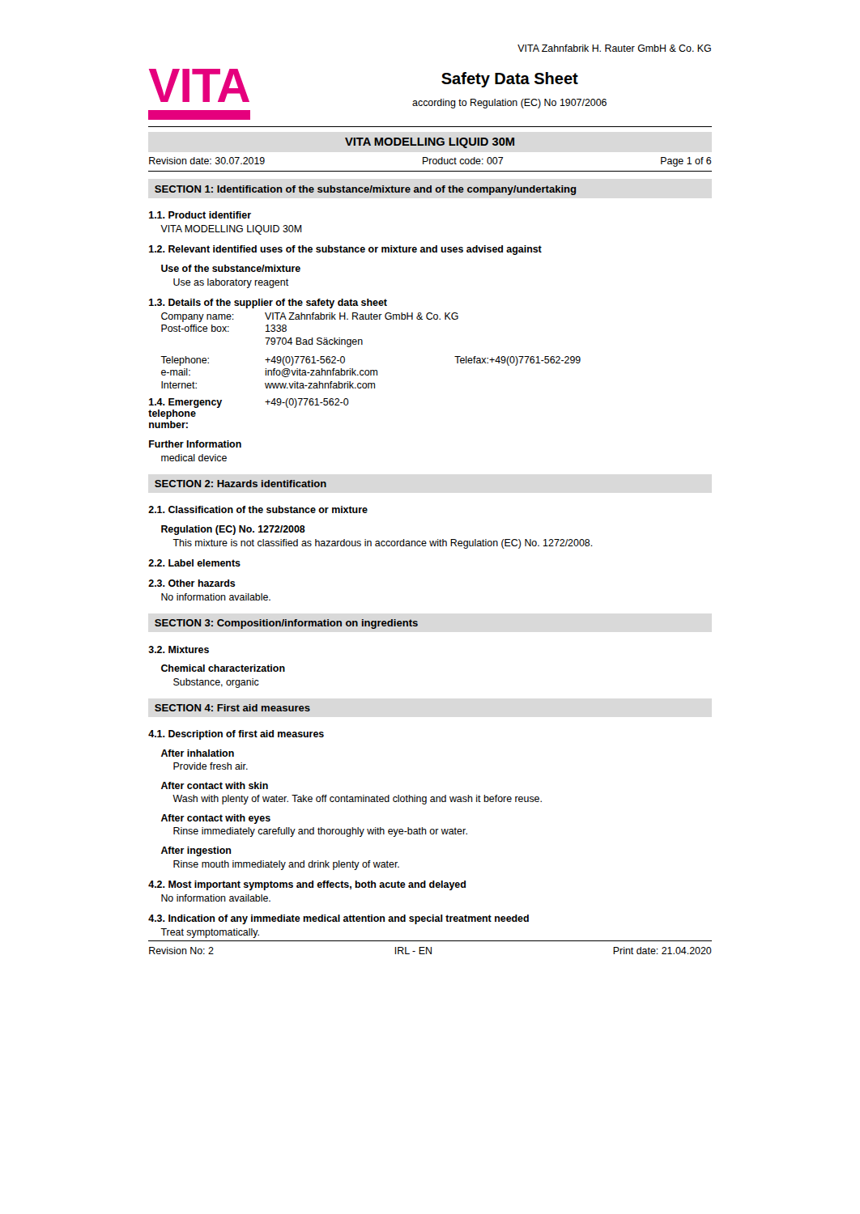VITA Zahnfabrik H. Rauter GmbH & Co. KG
VITA
Safety Data Sheet
according to Regulation (EC) No 1907/2006
VITA MODELLING LIQUID 30M
Revision date: 30.07.2019
Product code: 007
Page 1 of 6
SECTION 1: Identification of the substance/mixture and of the company/undertaking
1.1. Product identifier
VITA MODELLING LIQUID 30M
1.2. Relevant identified uses of the substance or mixture and uses advised against
Use of the substance/mixture
Use as laboratory reagent
1.3. Details of the supplier of the safety data sheet
| Company name: | VITA Zahnfabrik H. Rauter GmbH & Co. KG |
| Post-office box: | 1338 |
| | 79704 Bad Säckingen |
| Telephone: | +49(0)7761-562-0 | Telefax:+49(0)7761-562-299 |
| e-mail: | info@vita-zahnfabrik.com |
| Internet: | www.vita-zahnfabrik.com |
| 1.4. Emergency telephone number: | +49-(0)7761-562-0 |
Further Information
medical device
SECTION 2: Hazards identification
2.1. Classification of the substance or mixture
Regulation (EC) No. 1272/2008
This mixture is not classified as hazardous in accordance with Regulation (EC) No. 1272/2008.
2.2. Label elements
2.3. Other hazards
No information available.
SECTION 3: Composition/information on ingredients
3.2. Mixtures
Chemical characterization
Substance, organic
SECTION 4: First aid measures
4.1. Description of first aid measures
After inhalation
Provide fresh air.
After contact with skin
Wash with plenty of water. Take off contaminated clothing and wash it before reuse.
After contact with eyes
Rinse immediately carefully and thoroughly with eye-bath or water.
After ingestion
Rinse mouth immediately and drink plenty of water.
4.2. Most important symptoms and effects, both acute and delayed
No information available.
4.3. Indication of any immediate medical attention and special treatment needed
Treat symptomatically.
Revision No: 2
IRL - EN
Print date: 21.04.2020